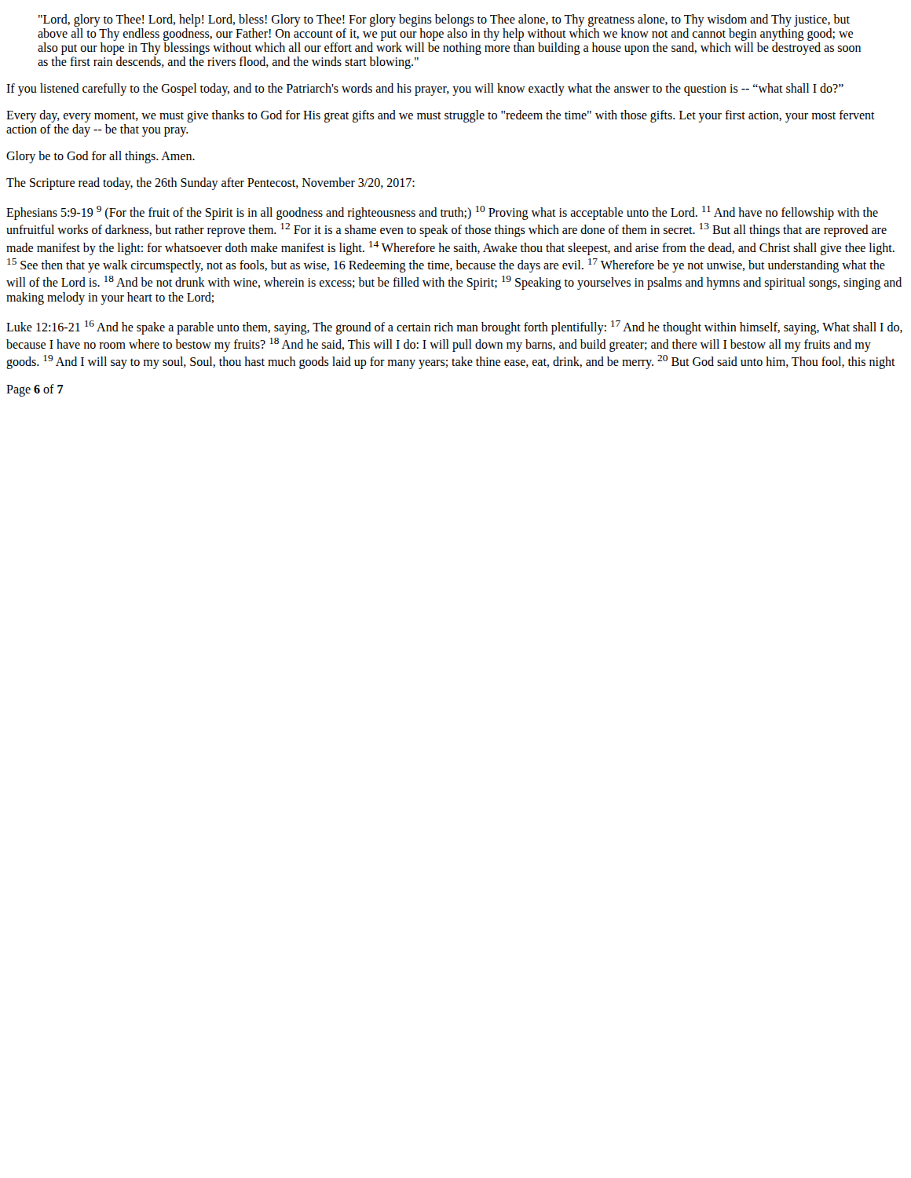"Lord, glory to Thee! Lord, help! Lord, bless! Glory to Thee! For glory begins belongs to Thee alone, to Thy greatness alone, to Thy wisdom and Thy justice, but above all to Thy endless goodness, our Father! On account of it, we put our hope also in thy help without which we know not and cannot begin anything good; we also put our hope in Thy blessings without which all our effort and work will be nothing more than building a house upon the sand, which will be destroyed as soon as the first rain descends, and the rivers flood, and the winds start blowing."
If you listened carefully to the Gospel today, and to the Patriarch's words and his prayer, you will know exactly what the answer to the question is -- “what shall I do?”
Every day, every moment, we must give thanks to God for His great gifts and we must struggle to "redeem the time" with those gifts. Let your first action, your most fervent action of the day -- be that you pray.
Glory be to God for all things. Amen.
The Scripture read today, the 26th Sunday after Pentecost, November 3/20, 2017:
Ephesians 5:9-19 9 (For the fruit of the Spirit is in all goodness and righteousness and truth;) 10 Proving what is acceptable unto the Lord. 11 And have no fellowship with the unfruitful works of darkness, but rather reprove them. 12 For it is a shame even to speak of those things which are done of them in secret. 13 But all things that are reproved are made manifest by the light: for whatsoever doth make manifest is light. 14 Wherefore he saith, Awake thou that sleepest, and arise from the dead, and Christ shall give thee light. 15 See then that ye walk circumspectly, not as fools, but as wise, 16 Redeeming the time, because the days are evil. 17 Wherefore be ye not unwise, but understanding what the will of the Lord is. 18 And be not drunk with wine, wherein is excess; but be filled with the Spirit; 19 Speaking to yourselves in psalms and hymns and spiritual songs, singing and making melody in your heart to the Lord;
Luke 12:16-21 16 And he spake a parable unto them, saying, The ground of a certain rich man brought forth plentifully: 17 And he thought within himself, saying, What shall I do, because I have no room where to bestow my fruits? 18 And he said, This will I do: I will pull down my barns, and build greater; and there will I bestow all my fruits and my goods. 19 And I will say to my soul, Soul, thou hast much goods laid up for many years; take thine ease, eat, drink, and be merry. 20 But God said unto him, Thou fool, this night
Page 6 of 7